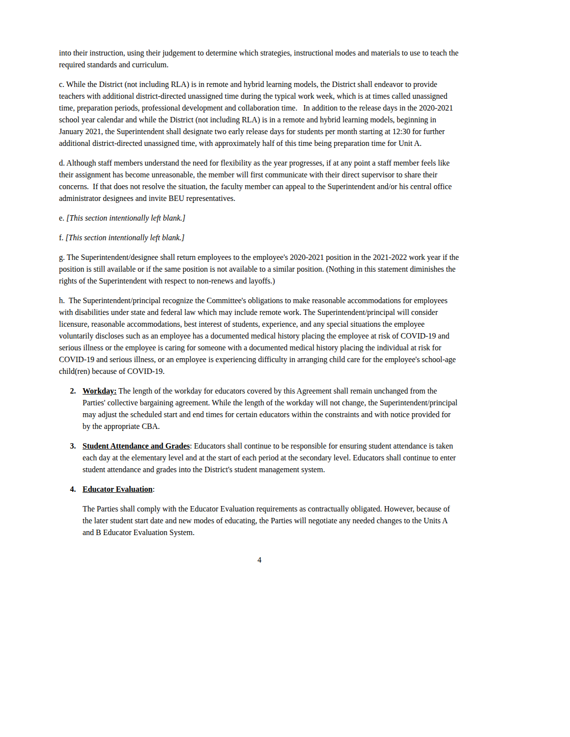into their instruction, using their judgement to determine which strategies, instructional modes and materials to use to teach the required standards and curriculum.
c. While the District (not including RLA) is in remote and hybrid learning models, the District shall endeavor to provide teachers with additional district-directed unassigned time during the typical work week, which is at times called unassigned time, preparation periods, professional development and collaboration time. In addition to the release days in the 2020-2021 school year calendar and while the District (not including RLA) is in a remote and hybrid learning models, beginning in January 2021, the Superintendent shall designate two early release days for students per month starting at 12:30 for further additional district-directed unassigned time, with approximately half of this time being preparation time for Unit A.
d. Although staff members understand the need for flexibility as the year progresses, if at any point a staff member feels like their assignment has become unreasonable, the member will first communicate with their direct supervisor to share their concerns. If that does not resolve the situation, the faculty member can appeal to the Superintendent and/or his central office administrator designees and invite BEU representatives.
e. [This section intentionally left blank.]
f. [This section intentionally left blank.]
g. The Superintendent/designee shall return employees to the employee's 2020-2021 position in the 2021-2022 work year if the position is still available or if the same position is not available to a similar position. (Nothing in this statement diminishes the rights of the Superintendent with respect to non-renews and layoffs.)
h. The Superintendent/principal recognize the Committee's obligations to make reasonable accommodations for employees with disabilities under state and federal law which may include remote work. The Superintendent/principal will consider licensure, reasonable accommodations, best interest of students, experience, and any special situations the employee voluntarily discloses such as an employee has a documented medical history placing the employee at risk of COVID-19 and serious illness or the employee is caring for someone with a documented medical history placing the individual at risk for COVID-19 and serious illness, or an employee is experiencing difficulty in arranging child care for the employee's school-age child(ren) because of COVID-19.
Workday: The length of the workday for educators covered by this Agreement shall remain unchanged from the Parties' collective bargaining agreement. While the length of the workday will not change, the Superintendent/principal may adjust the scheduled start and end times for certain educators within the constraints and with notice provided for by the appropriate CBA.
Student Attendance and Grades: Educators shall continue to be responsible for ensuring student attendance is taken each day at the elementary level and at the start of each period at the secondary level. Educators shall continue to enter student attendance and grades into the District's student management system.
Educator Evaluation:
The Parties shall comply with the Educator Evaluation requirements as contractually obligated. However, because of the later student start date and new modes of educating, the Parties will negotiate any needed changes to the Units A and B Educator Evaluation System.
4